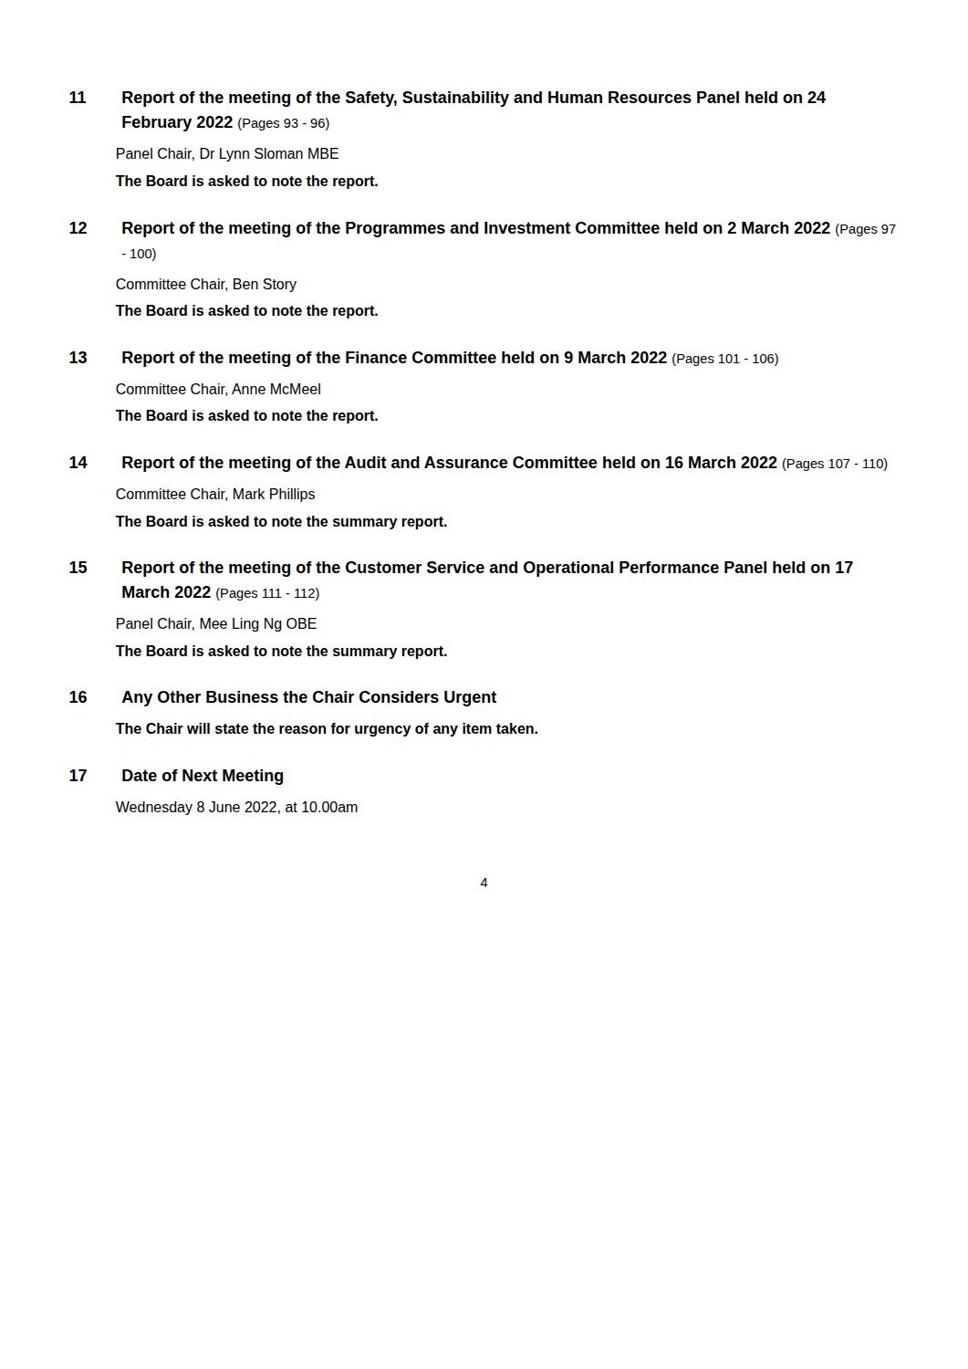11 Report of the meeting of the Safety, Sustainability and Human Resources Panel held on 24 February 2022 (Pages 93 - 96)
Panel Chair, Dr Lynn Sloman MBE
The Board is asked to note the report.
12 Report of the meeting of the Programmes and Investment Committee held on 2 March 2022 (Pages 97 - 100)
Committee Chair, Ben Story
The Board is asked to note the report.
13 Report of the meeting of the Finance Committee held on 9 March 2022 (Pages 101 - 106)
Committee Chair, Anne McMeel
The Board is asked to note the report.
14 Report of the meeting of the Audit and Assurance Committee held on 16 March 2022 (Pages 107 - 110)
Committee Chair, Mark Phillips
The Board is asked to note the summary report.
15 Report of the meeting of the Customer Service and Operational Performance Panel held on 17 March 2022 (Pages 111 - 112)
Panel Chair, Mee Ling Ng OBE
The Board is asked to note the summary report.
16 Any Other Business the Chair Considers Urgent
The Chair will state the reason for urgency of any item taken.
17 Date of Next Meeting
Wednesday 8 June 2022, at 10.00am
4